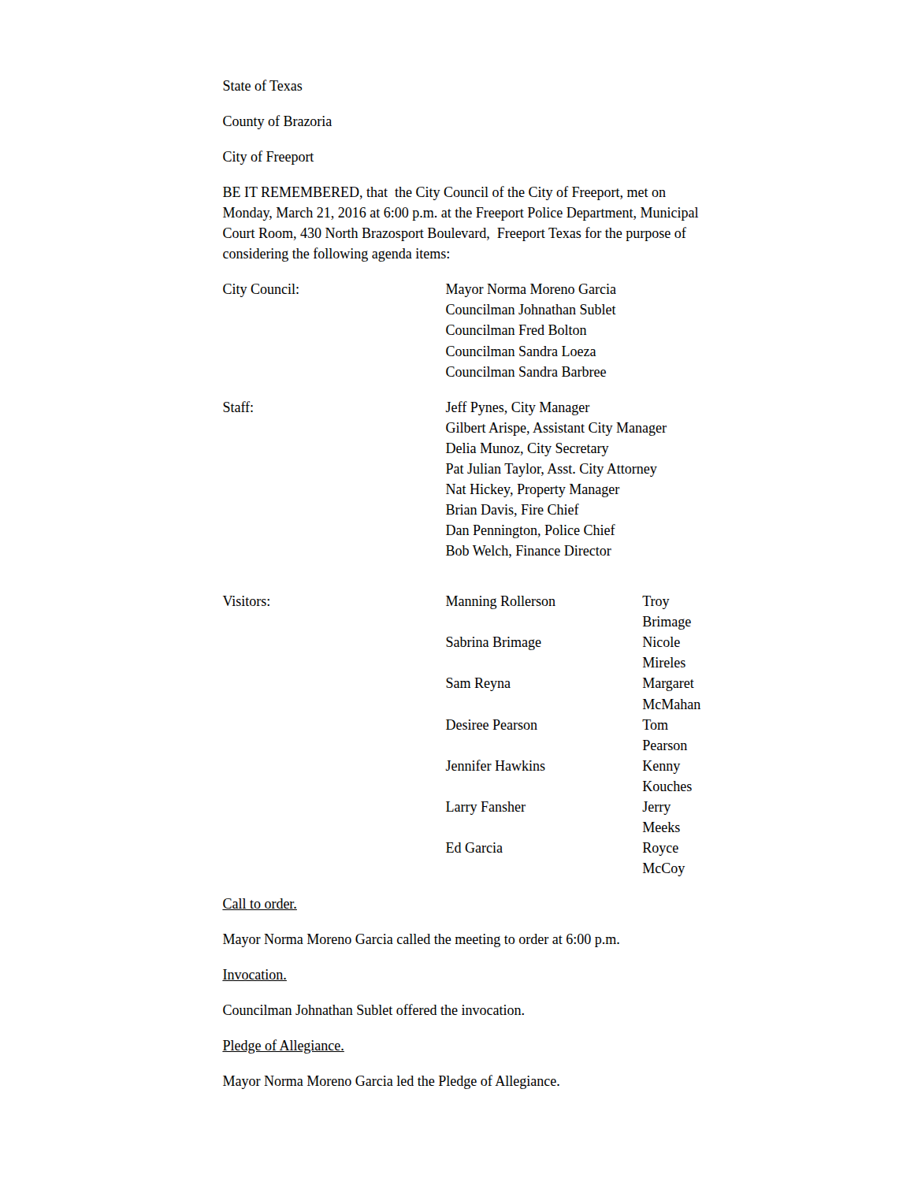State of Texas
County of Brazoria
City of Freeport
BE IT REMEMBERED, that the City Council of the City of Freeport, met on Monday, March 21, 2016 at 6:00 p.m. at the Freeport Police Department, Municipal Court Room, 430 North Brazosport Boulevard, Freeport Texas for the purpose of considering the following agenda items:
| City Council: | Mayor Norma Moreno Garcia | |
| | Councilman Johnathan Sublet | |
| | Councilman Fred Bolton | |
| | Councilman Sandra Loeza | |
| | Councilman Sandra Barbree | |
| Staff: | Jeff Pynes, City Manager | |
| | Gilbert Arispe, Assistant City Manager |
| | Delia Munoz, City Secretary |
| | Pat Julian Taylor, Asst. City Attorney |
| | Nat Hickey, Property Manager |
| | Brian Davis, Fire Chief |
| | Dan Pennington, Police Chief |
| | Bob Welch, Finance Director |
| Visitors: | Manning Rollerson | Troy Brimage |
| | Sabrina Brimage | Nicole Mireles |
| | Sam Reyna | Margaret McMahan |
| | Desiree Pearson | Tom Pearson |
| | Jennifer Hawkins | Kenny Kouches |
| | Larry Fansher | Jerry Meeks |
| | Ed Garcia | Royce McCoy |
Call to order.
Mayor Norma Moreno Garcia called the meeting to order at 6:00 p.m.
Invocation.
Councilman Johnathan Sublet offered the invocation.
Pledge of Allegiance.
Mayor Norma Moreno Garcia led the Pledge of Allegiance.